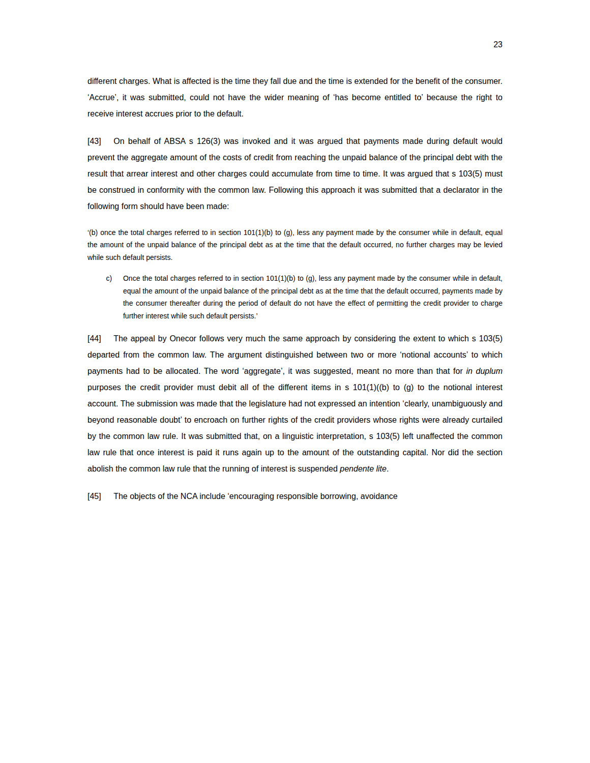23
different charges. What is affected is the time they fall due and the time is extended for the benefit of the consumer. ‘Accrue’, it was submitted, could not have the wider meaning of ‘has become entitled to’ because the right to receive interest accrues prior to the default.
[43] On behalf of ABSA s 126(3) was invoked and it was argued that payments made during default would prevent the aggregate amount of the costs of credit from reaching the unpaid balance of the principal debt with the result that arrear interest and other charges could accumulate from time to time. It was argued that s 103(5) must be construed in conformity with the common law. Following this approach it was submitted that a declarator in the following form should have been made:
‘(b) once the total charges referred to in section 101(1)(b) to (g), less any payment made by the consumer while in default, equal the amount of the unpaid balance of the principal debt as at the time that the default occurred, no further charges may be levied while such default persists.
c) Once the total charges referred to in section 101(1)(b) to (g), less any payment made by the consumer while in default, equal the amount of the unpaid balance of the principal debt as at the time that the default occurred, payments made by the consumer thereafter during the period of default do not have the effect of permitting the credit provider to charge further interest while such default persists.’
[44] The appeal by Onecor follows very much the same approach by considering the extent to which s 103(5) departed from the common law. The argument distinguished between two or more ‘notional accounts’ to which payments had to be allocated. The word ‘aggregate’, it was suggested, meant no more than that for in duplum purposes the credit provider must debit all of the different items in s 101(1)((b) to (g) to the notional interest account. The submission was made that the legislature had not expressed an intention ‘clearly, unambiguously and beyond reasonable doubt’ to encroach on further rights of the credit providers whose rights were already curtailed by the common law rule. It was submitted that, on a linguistic interpretation, s 103(5) left unaffected the common law rule that once interest is paid it runs again up to the amount of the outstanding capital. Nor did the section abolish the common law rule that the running of interest is suspended pendente lite.
[45] The objects of the NCA include ‘encouraging responsible borrowing, avoidance